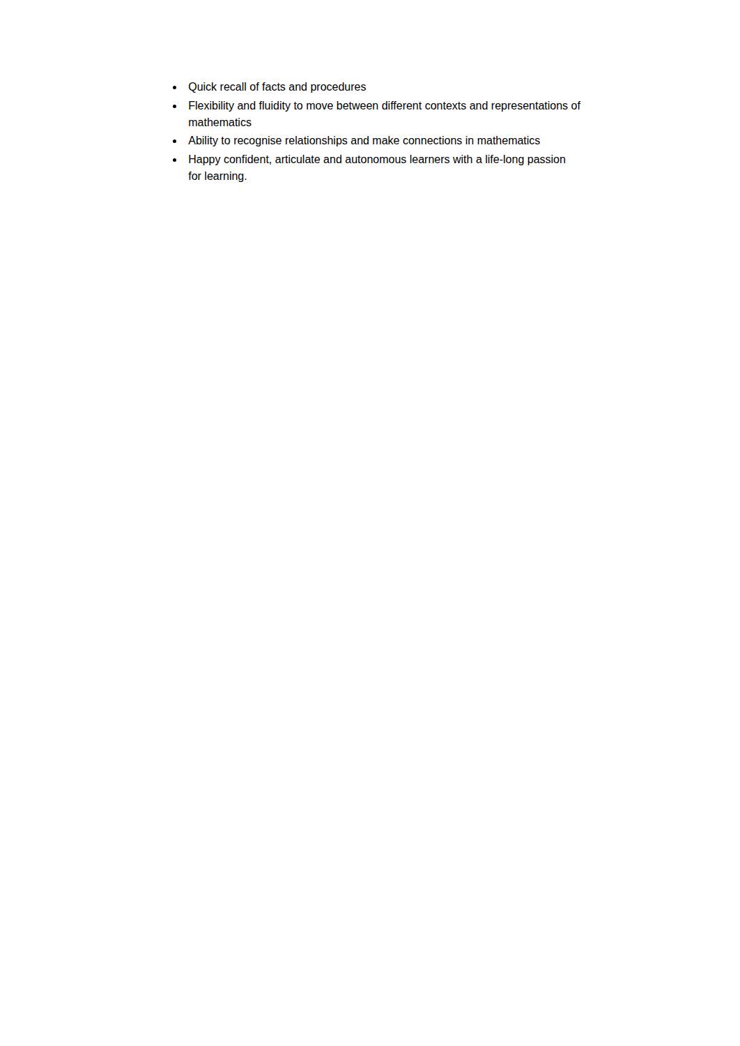Quick recall of facts and procedures
Flexibility and fluidity to move between different contexts and representations of mathematics
Ability to recognise relationships and make connections in mathematics
Happy confident, articulate and autonomous learners with a life-long passion for learning.